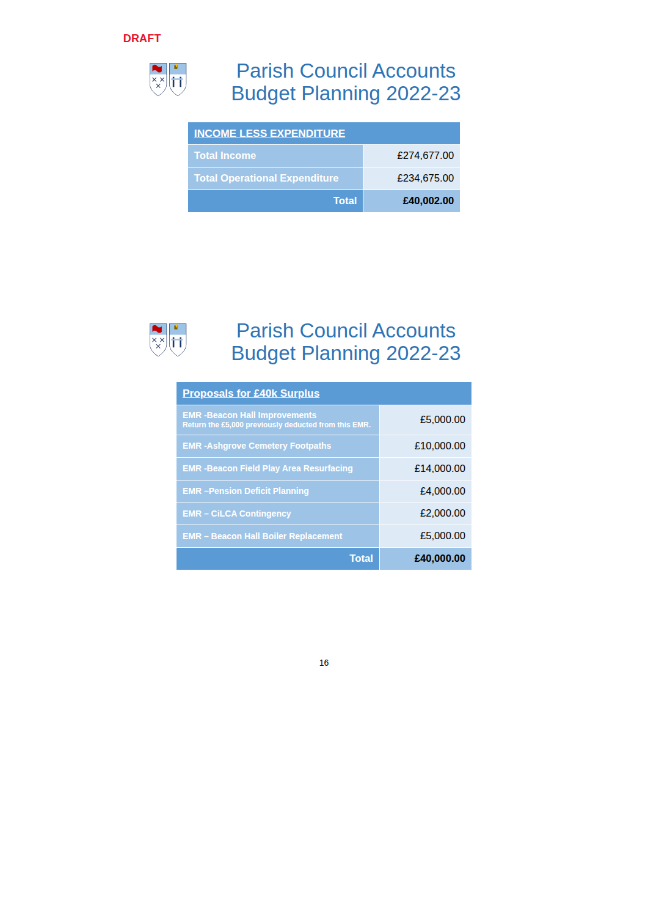DRAFT
Parish Council Accounts Budget Planning 2022-23
| INCOME LESS EXPENDITURE |
| Total Income | £274,677.00 |
| Total Operational Expenditure | £234,675.00 |
| Total | £40,002.00 |
Parish Council Accounts Budget Planning 2022-23
| Proposals for £40k Surplus |
| EMR -Beacon Hall Improvements Return the £5,000 previously deducted from this EMR. | £5,000.00 |
| EMR -Ashgrove Cemetery Footpaths | £10,000.00 |
| EMR -Beacon Field Play Area Resurfacing | £14,000.00 |
| EMR –Pension Deficit Planning | £4,000.00 |
| EMR – CiLCA Contingency | £2,000.00 |
| EMR – Beacon Hall Boiler Replacement | £5,000.00 |
| Total | £40,000.00 |
16